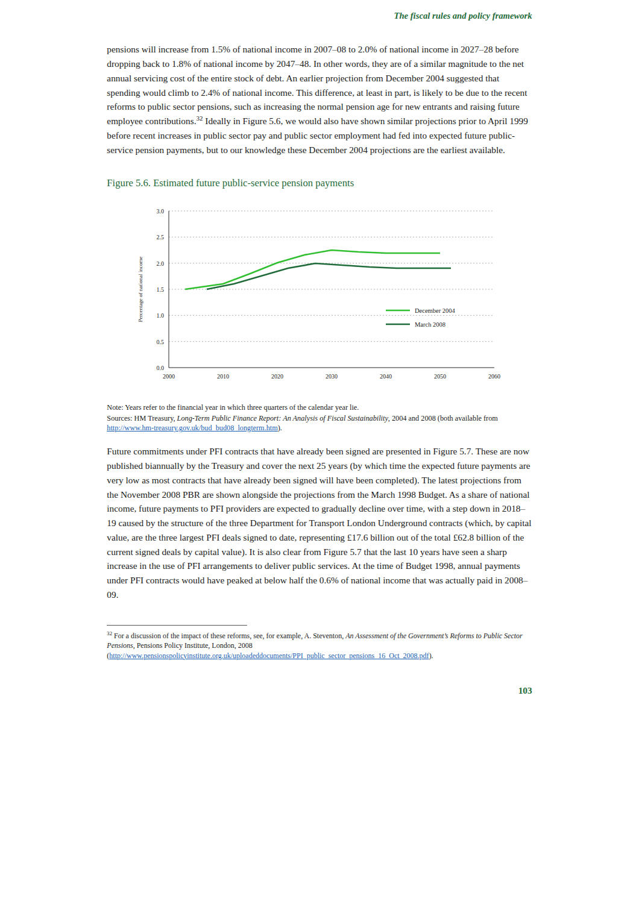The fiscal rules and policy framework
pensions will increase from 1.5% of national income in 2007–08 to 2.0% of national income in 2027–28 before dropping back to 1.8% of national income by 2047–48. In other words, they are of a similar magnitude to the net annual servicing cost of the entire stock of debt. An earlier projection from December 2004 suggested that spending would climb to 2.4% of national income. This difference, at least in part, is likely to be due to the recent reforms to public sector pensions, such as increasing the normal pension age for new entrants and raising future employee contributions.32 Ideally in Figure 5.6, we would also have shown similar projections prior to April 1999 before recent increases in public sector pay and public sector employment had fed into expected future public-service pension payments, but to our knowledge these December 2004 projections are the earliest available.
Figure 5.6. Estimated future public-service pension payments
3.0 2.5 2.0 1.5 1.0 0.5 0.0 2000 2010 2020 2030 2040 2050 2060 Percentage of national income December 2004 March 2008
Note: Years refer to the financial year in which three quarters of the calendar year lie.
Sources: HM Treasury, Long-Term Public Finance Report: An Analysis of Fiscal Sustainability, 2004 and 2008 (both available from http://www.hm-treasury.gov.uk/bud_bud08_longterm.htm).
Future commitments under PFI contracts that have already been signed are presented in Figure 5.7. These are now published biannually by the Treasury and cover the next 25 years (by which time the expected future payments are very low as most contracts that have already been signed will have been completed). The latest projections from the November 2008 PBR are shown alongside the projections from the March 1998 Budget. As a share of national income, future payments to PFI providers are expected to gradually decline over time, with a step down in 2018–19 caused by the structure of the three Department for Transport London Underground contracts (which, by capital value, are the three largest PFI deals signed to date, representing £17.6 billion out of the total £62.8 billion of the current signed deals by capital value). It is also clear from Figure 5.7 that the last 10 years have seen a sharp increase in the use of PFI arrangements to deliver public services. At the time of Budget 1998, annual payments under PFI contracts would have peaked at below half the 0.6% of national income that was actually paid in 2008–09.
32 For a discussion of the impact of these reforms, see, for example, A. Steventon, An Assessment of the Government’s Reforms to Public Sector Pensions, Pensions Policy Institute, London, 2008 (http://www.pensionspolicyinstitute.org.uk/uploadeddocuments/PPI_public_sector_pensions_16_Oct_2008.pdf).
103